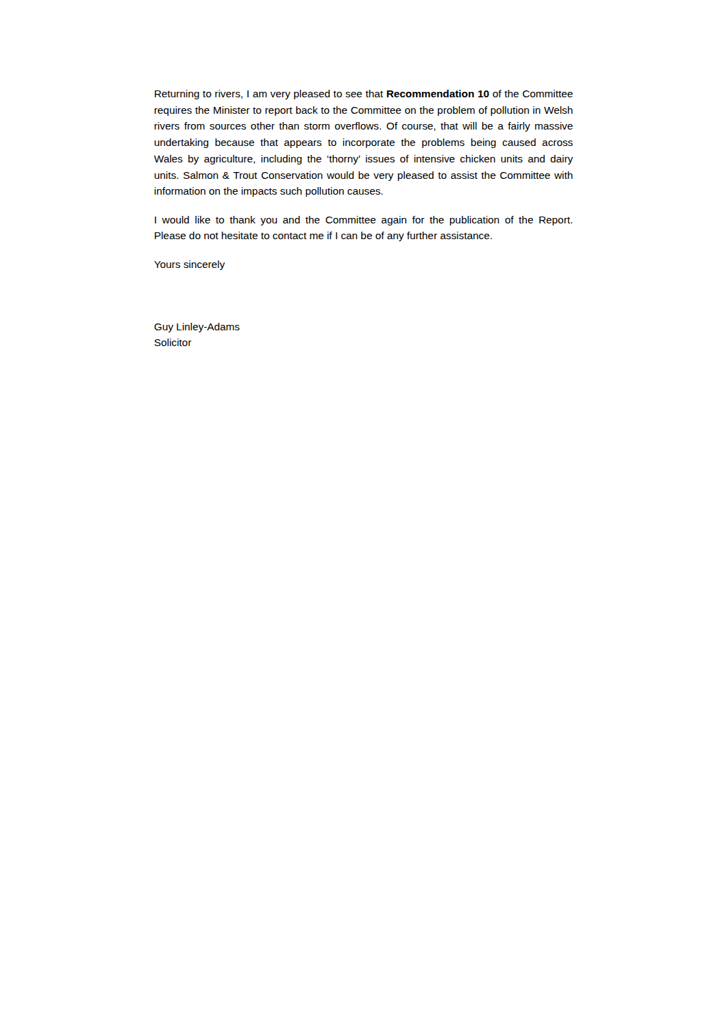Returning to rivers, I am very pleased to see that Recommendation 10 of the Committee requires the Minister to report back to the Committee on the problem of pollution in Welsh rivers from sources other than storm overflows. Of course, that will be a fairly massive undertaking because that appears to incorporate the problems being caused across Wales by agriculture, including the ‘thorny’ issues of intensive chicken units and dairy units. Salmon & Trout Conservation would be very pleased to assist the Committee with information on the impacts such pollution causes.
I would like to thank you and the Committee again for the publication of the Report. Please do not hesitate to contact me if I can be of any further assistance.
Yours sincerely
Guy Linley-Adams
Solicitor